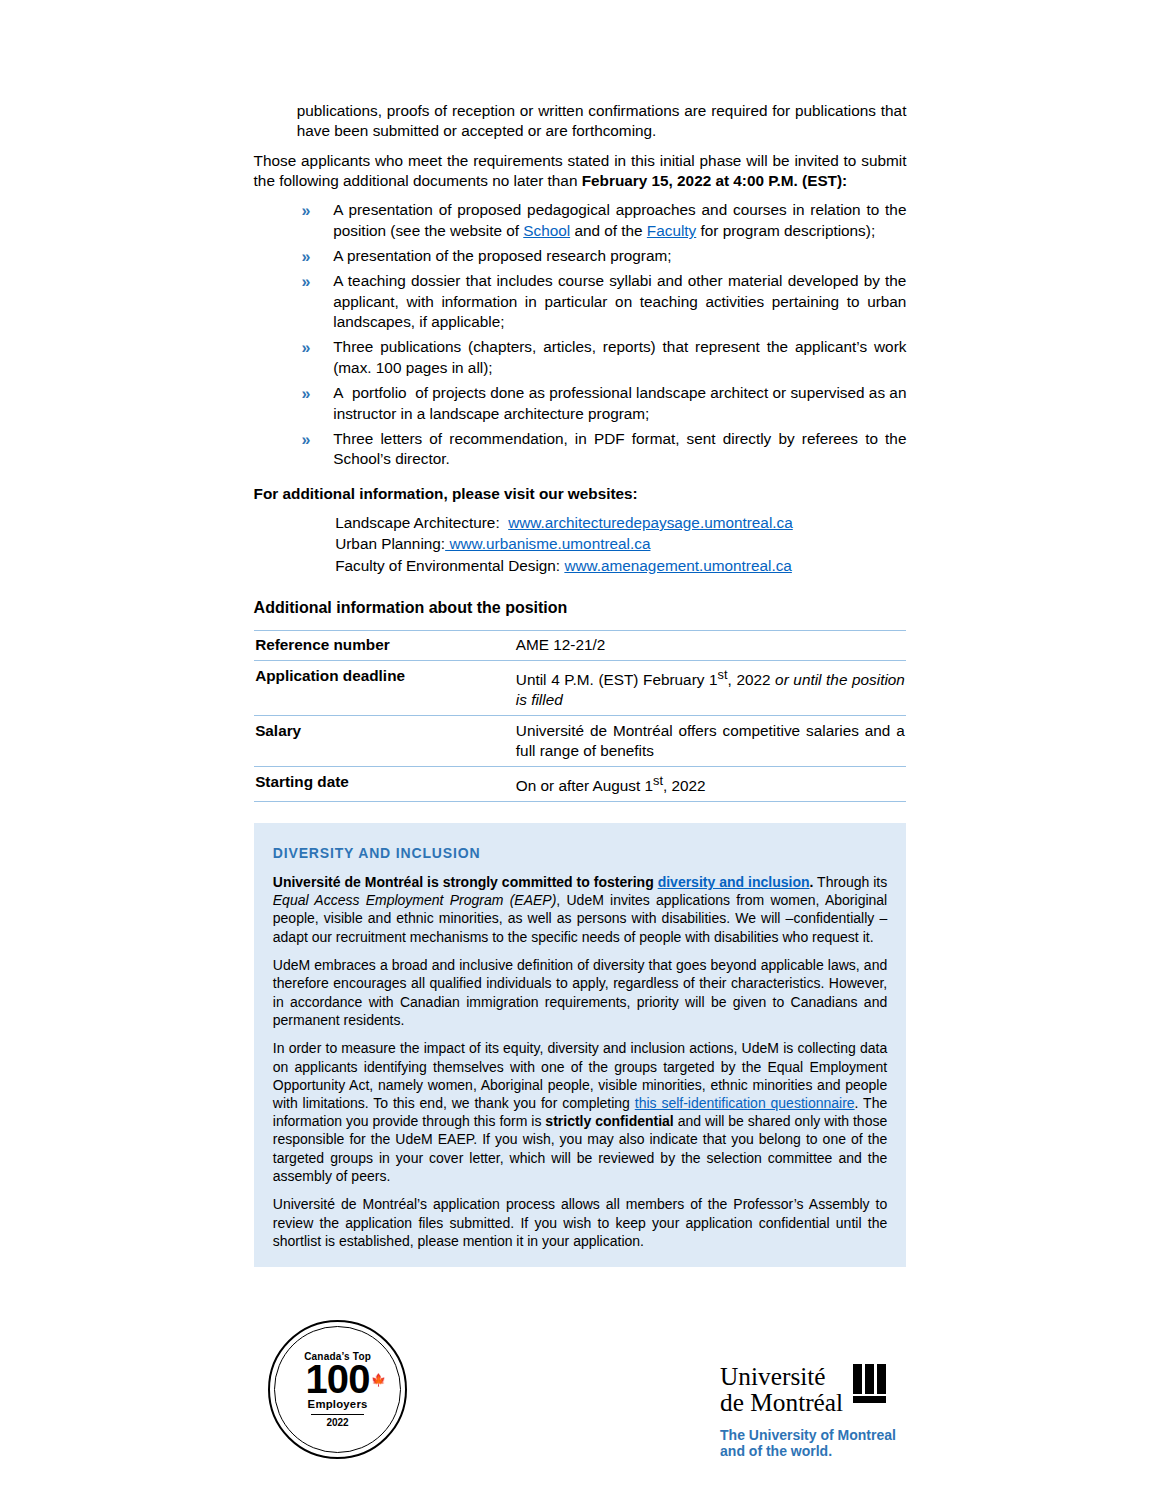publications, proofs of reception or written confirmations are required for publications that have been submitted or accepted or are forthcoming.
Those applicants who meet the requirements stated in this initial phase will be invited to submit the following additional documents no later than February 15, 2022 at 4:00 P.M. (EST):
A presentation of proposed pedagogical approaches and courses in relation to the position (see the website of School and of the Faculty for program descriptions);
A presentation of the proposed research program;
A teaching dossier that includes course syllabi and other material developed by the applicant, with information in particular on teaching activities pertaining to urban landscapes, if applicable;
Three publications (chapters, articles, reports) that represent the applicant’s work (max. 100 pages in all);
A portfolio of projects done as professional landscape architect or supervised as an instructor in a landscape architecture program;
Three letters of recommendation, in PDF format, sent directly by referees to the School’s director.
For additional information, please visit our websites:
Landscape Architecture: www.architecturedepaysage.umontreal.ca
Urban Planning: www.urbanisme.umontreal.ca
Faculty of Environmental Design: www.amenagement.umontreal.ca
Additional information about the position
| Reference number | AME 12-21/2 |
| Application deadline | Until 4 P.M. (EST) February 1 st , 2022 or until the position is filled |
| Salary | Université de Montréal offers competitive salaries and a full range of benefits |
| Starting date | On or after August 1 st , 2022 |
DIVERSITY AND INCLUSION
Université de Montréal is strongly committed to fostering diversity and inclusion. Through its Equal Access Employment Program (EAEP), UdeM invites applications from women, Aboriginal people, visible and ethnic minorities, as well as persons with disabilities. We will –confidentially – adapt our recruitment mechanisms to the specific needs of people with disabilities who request it.
UdeM embraces a broad and inclusive definition of diversity that goes beyond applicable laws, and therefore encourages all qualified individuals to apply, regardless of their characteristics. However, in accordance with Canadian immigration requirements, priority will be given to Canadians and permanent residents.
In order to measure the impact of its equity, diversity and inclusion actions, UdeM is collecting data on applicants identifying themselves with one of the groups targeted by the Equal Employment Opportunity Act, namely women, Aboriginal people, visible minorities, ethnic minorities and people with limitations. To this end, we thank you for completing this self-identification questionnaire. The information you provide through this form is strictly confidential and will be shared only with those responsible for the UdeM EAEP. If you wish, you may also indicate that you belong to one of the targeted groups in your cover letter, which will be reviewed by the selection committee and the assembly of peers.
Université de Montréal’s application process allows all members of the Professor’s Assembly to review the application files submitted. If you wish to keep your application confidential until the shortlist is established, please mention it in your application.
Canada’s Top
100
Employers
2022
🍁
Université de Montréal
The University of Montreal
and of the world.